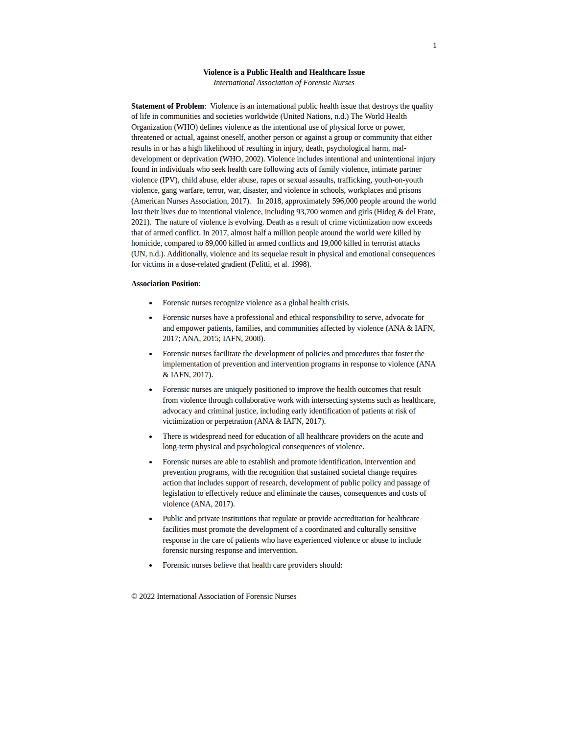1
Violence is a Public Health and Healthcare Issue
International Association of Forensic Nurses
Statement of Problem: Violence is an international public health issue that destroys the quality of life in communities and societies worldwide (United Nations, n.d.) The World Health Organization (WHO) defines violence as the intentional use of physical force or power, threatened or actual, against oneself, another person or against a group or community that either results in or has a high likelihood of resulting in injury, death, psychological harm, mal-development or deprivation (WHO, 2002). Violence includes intentional and unintentional injury found in individuals who seek health care following acts of family violence, intimate partner violence (IPV), child abuse, elder abuse, rapes or sexual assaults, trafficking, youth-on-youth violence, gang warfare, terror, war, disaster, and violence in schools, workplaces and prisons (American Nurses Association, 2017). In 2018, approximately 596,000 people around the world lost their lives due to intentional violence, including 93,700 women and girls (Hideg & del Frate, 2021). The nature of violence is evolving. Death as a result of crime victimization now exceeds that of armed conflict. In 2017, almost half a million people around the world were killed by homicide, compared to 89,000 killed in armed conflicts and 19,000 killed in terrorist attacks (UN, n.d.). Additionally, violence and its sequelae result in physical and emotional consequences for victims in a dose-related gradient (Felitti, et al. 1998).
Association Position:
Forensic nurses recognize violence as a global health crisis.
Forensic nurses have a professional and ethical responsibility to serve, advocate for and empower patients, families, and communities affected by violence (ANA & IAFN, 2017; ANA, 2015; IAFN, 2008).
Forensic nurses facilitate the development of policies and procedures that foster the implementation of prevention and intervention programs in response to violence (ANA & IAFN, 2017).
Forensic nurses are uniquely positioned to improve the health outcomes that result from violence through collaborative work with intersecting systems such as healthcare, advocacy and criminal justice, including early identification of patients at risk of victimization or perpetration (ANA & IAFN, 2017).
There is widespread need for education of all healthcare providers on the acute and long-term physical and psychological consequences of violence.
Forensic nurses are able to establish and promote identification, intervention and prevention programs, with the recognition that sustained societal change requires action that includes support of research, development of public policy and passage of legislation to effectively reduce and eliminate the causes, consequences and costs of violence (ANA, 2017).
Public and private institutions that regulate or provide accreditation for healthcare facilities must promote the development of a coordinated and culturally sensitive response in the care of patients who have experienced violence or abuse to include forensic nursing response and intervention.
Forensic nurses believe that health care providers should:
© 2022 International Association of Forensic Nurses